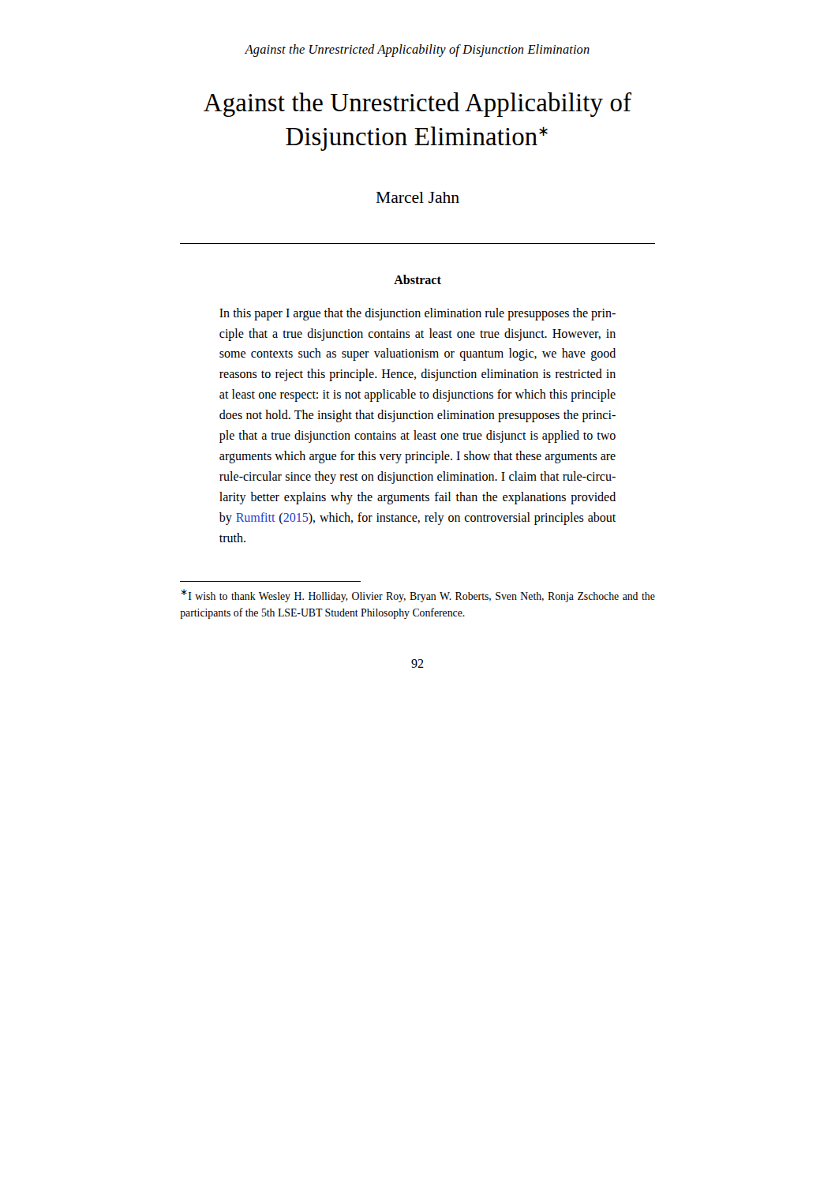Against the Unrestricted Applicability of Disjunction Elimination
Against the Unrestricted Applicability of
Disjunction Elimination∗
Marcel Jahn
Abstract
In this paper I argue that the disjunction elimination rule presupposes the principle that a true disjunction contains at least one true disjunct. However, in some contexts such as super valuationism or quantum logic, we have good reasons to reject this principle. Hence, disjunction elimination is restricted in at least one respect: it is not applicable to disjunctions for which this principle does not hold. The insight that disjunction elimination presupposes the principle that a true disjunction contains at least one true disjunct is applied to two arguments which argue for this very principle. I show that these arguments are rule-circular since they rest on disjunction elimination. I claim that rule-circularity better explains why the arguments fail than the explanations provided by Rumfitt (2015), which, for instance, rely on controversial principles about truth.
∗I wish to thank Wesley H. Holliday, Olivier Roy, Bryan W. Roberts, Sven Neth, Ronja Zschoche and the participants of the 5th LSE-UBT Student Philosophy Conference.
92